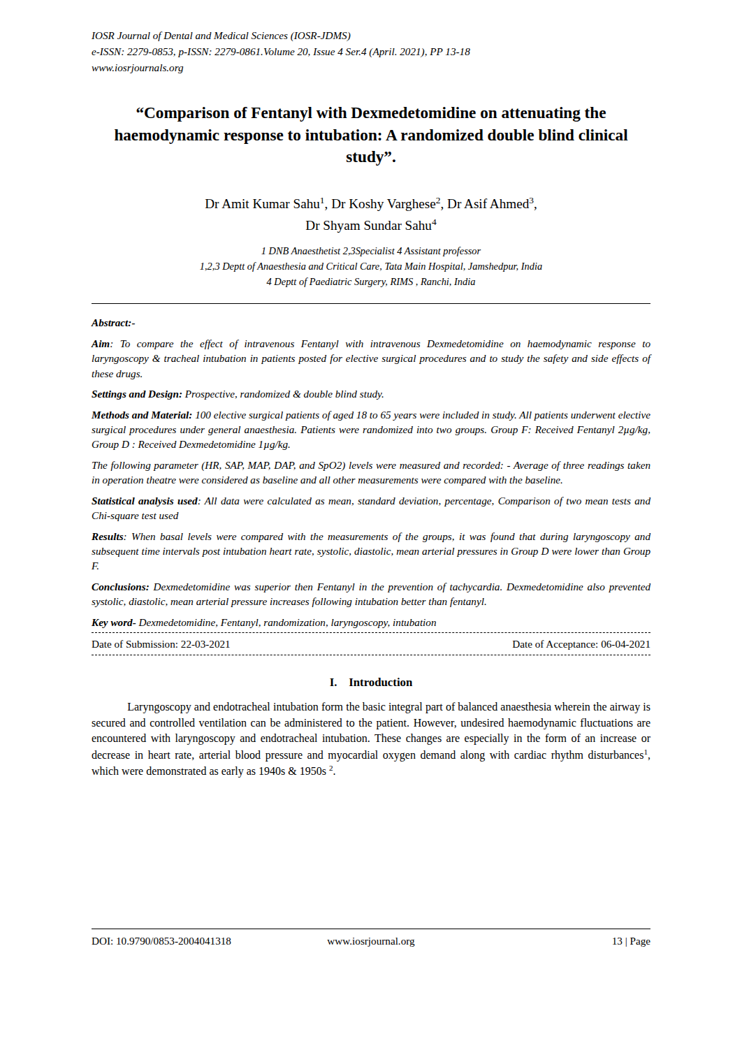IOSR Journal of Dental and Medical Sciences (IOSR-JDMS)
e-ISSN: 2279-0853, p-ISSN: 2279-0861.Volume 20, Issue 4 Ser.4 (April. 2021), PP 13-18
www.iosrjournals.org
“Comparison of Fentanyl with Dexmedetomidine on attenuating the haemodynamic response to intubation: A randomized double blind clinical study”.
Dr Amit Kumar Sahu1, Dr Koshy Varghese2, Dr Asif Ahmed3,
Dr Shyam Sundar Sahu4
1 DNB Anaesthetist 2,3Specialist 4 Assistant professor
1,2,3 Deptt of Anaesthesia and Critical Care, Tata Main Hospital, Jamshedpur, India
4 Deptt of Paediatric Surgery, RIMS , Ranchi, India
Abstract:-
Aim: To compare the effect of intravenous Fentanyl with intravenous Dexmedetomidine on haemodynamic response to laryngoscopy & tracheal intubation in patients posted for elective surgical procedures and to study the safety and side effects of these drugs.
Settings and Design: Prospective, randomized & double blind study.
Methods and Material: 100 elective surgical patients of aged 18 to 65 years were included in study. All patients underwent elective surgical procedures under general anaesthesia. Patients were randomized into two groups. Group F: Received Fentanyl 2µg/kg, Group D : Received Dexmedetomidine 1µg/kg.
The following parameter (HR, SAP, MAP, DAP, and SpO2) levels were measured and recorded: - Average of three readings taken in operation theatre were considered as baseline and all other measurements were compared with the baseline.
Statistical analysis used: All data were calculated as mean, standard deviation, percentage, Comparison of two mean tests and Chi-square test used
Results: When basal levels were compared with the measurements of the groups, it was found that during laryngoscopy and subsequent time intervals post intubation heart rate, systolic, diastolic, mean arterial pressures in Group D were lower than Group F.
Conclusions: Dexmedetomidine was superior then Fentanyl in the prevention of tachycardia. Dexmedetomidine also prevented systolic, diastolic, mean arterial pressure increases following intubation better than fentanyl.
Key word- Dexmedetomidine, Fentanyl, randomization, laryngoscopy, intubation
Date of Submission: 22-03-2021 Date of Acceptance: 06-04-2021
I. Introduction
Laryngoscopy and endotracheal intubation form the basic integral part of balanced anaesthesia wherein the airway is secured and controlled ventilation can be administered to the patient. However, undesired haemodynamic fluctuations are encountered with laryngoscopy and endotracheal intubation. These changes are especially in the form of an increase or decrease in heart rate, arterial blood pressure and myocardial oxygen demand along with cardiac rhythm disturbances1, which were demonstrated as early as 1940s & 1950s 2.
DOI: 10.9790/0853-2004041318 www.iosrjournal.org 13 | Page